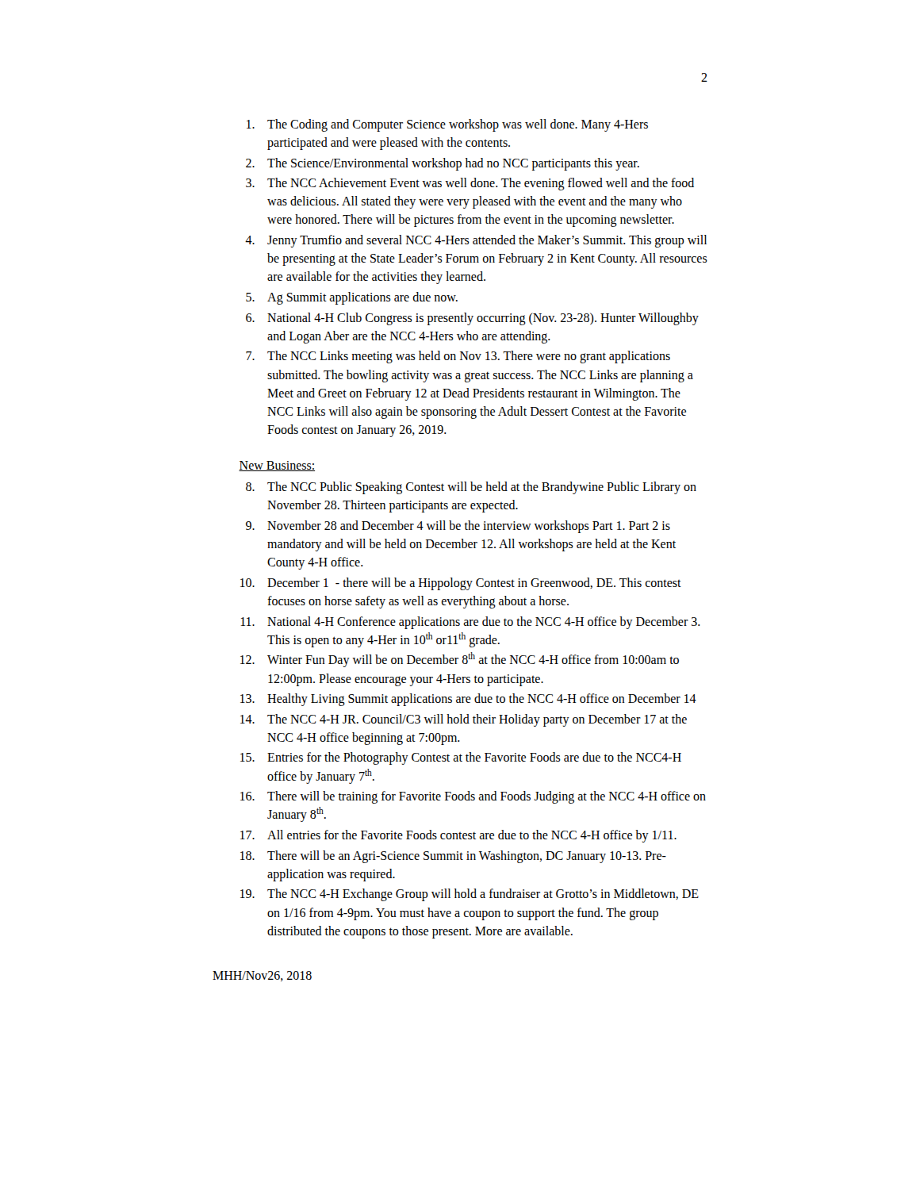2
The Coding and Computer Science workshop was well done. Many 4-Hers participated and were pleased with the contents.
The Science/Environmental workshop had no NCC participants this year.
The NCC Achievement Event was well done. The evening flowed well and the food was delicious. All stated they were very pleased with the event and the many who were honored. There will be pictures from the event in the upcoming newsletter.
Jenny Trumfio and several NCC 4-Hers attended the Maker’s Summit. This group will be presenting at the State Leader’s Forum on February 2 in Kent County. All resources are available for the activities they learned.
Ag Summit applications are due now.
National 4-H Club Congress is presently occurring (Nov. 23-28). Hunter Willoughby and Logan Aber are the NCC 4-Hers who are attending.
The NCC Links meeting was held on Nov 13. There were no grant applications submitted. The bowling activity was a great success. The NCC Links are planning a Meet and Greet on February 12 at Dead Presidents restaurant in Wilmington. The NCC Links will also again be sponsoring the Adult Dessert Contest at the Favorite Foods contest on January 26, 2019.
New Business:
The NCC Public Speaking Contest will be held at the Brandywine Public Library on November 28. Thirteen participants are expected.
November 28 and December 4 will be the interview workshops Part 1. Part 2 is mandatory and will be held on December 12. All workshops are held at the Kent County 4-H office.
December 1 - there will be a Hippology Contest in Greenwood, DE. This contest focuses on horse safety as well as everything about a horse.
National 4-H Conference applications are due to the NCC 4-H office by December 3. This is open to any 4-Her in 10th or11th grade.
Winter Fun Day will be on December 8th at the NCC 4-H office from 10:00am to 12:00pm. Please encourage your 4-Hers to participate.
Healthy Living Summit applications are due to the NCC 4-H office on December 14
The NCC 4-H JR. Council/C3 will hold their Holiday party on December 17 at the NCC 4-H office beginning at 7:00pm.
Entries for the Photography Contest at the Favorite Foods are due to the NCC4-H office by January 7th.
There will be training for Favorite Foods and Foods Judging at the NCC 4-H office on January 8th.
All entries for the Favorite Foods contest are due to the NCC 4-H office by 1/11.
There will be an Agri-Science Summit in Washington, DC January 10-13. Pre-application was required.
The NCC 4-H Exchange Group will hold a fundraiser at Grotto’s in Middletown, DE on 1/16 from 4-9pm. You must have a coupon to support the fund. The group distributed the coupons to those present. More are available.
MHH/Nov26, 2018